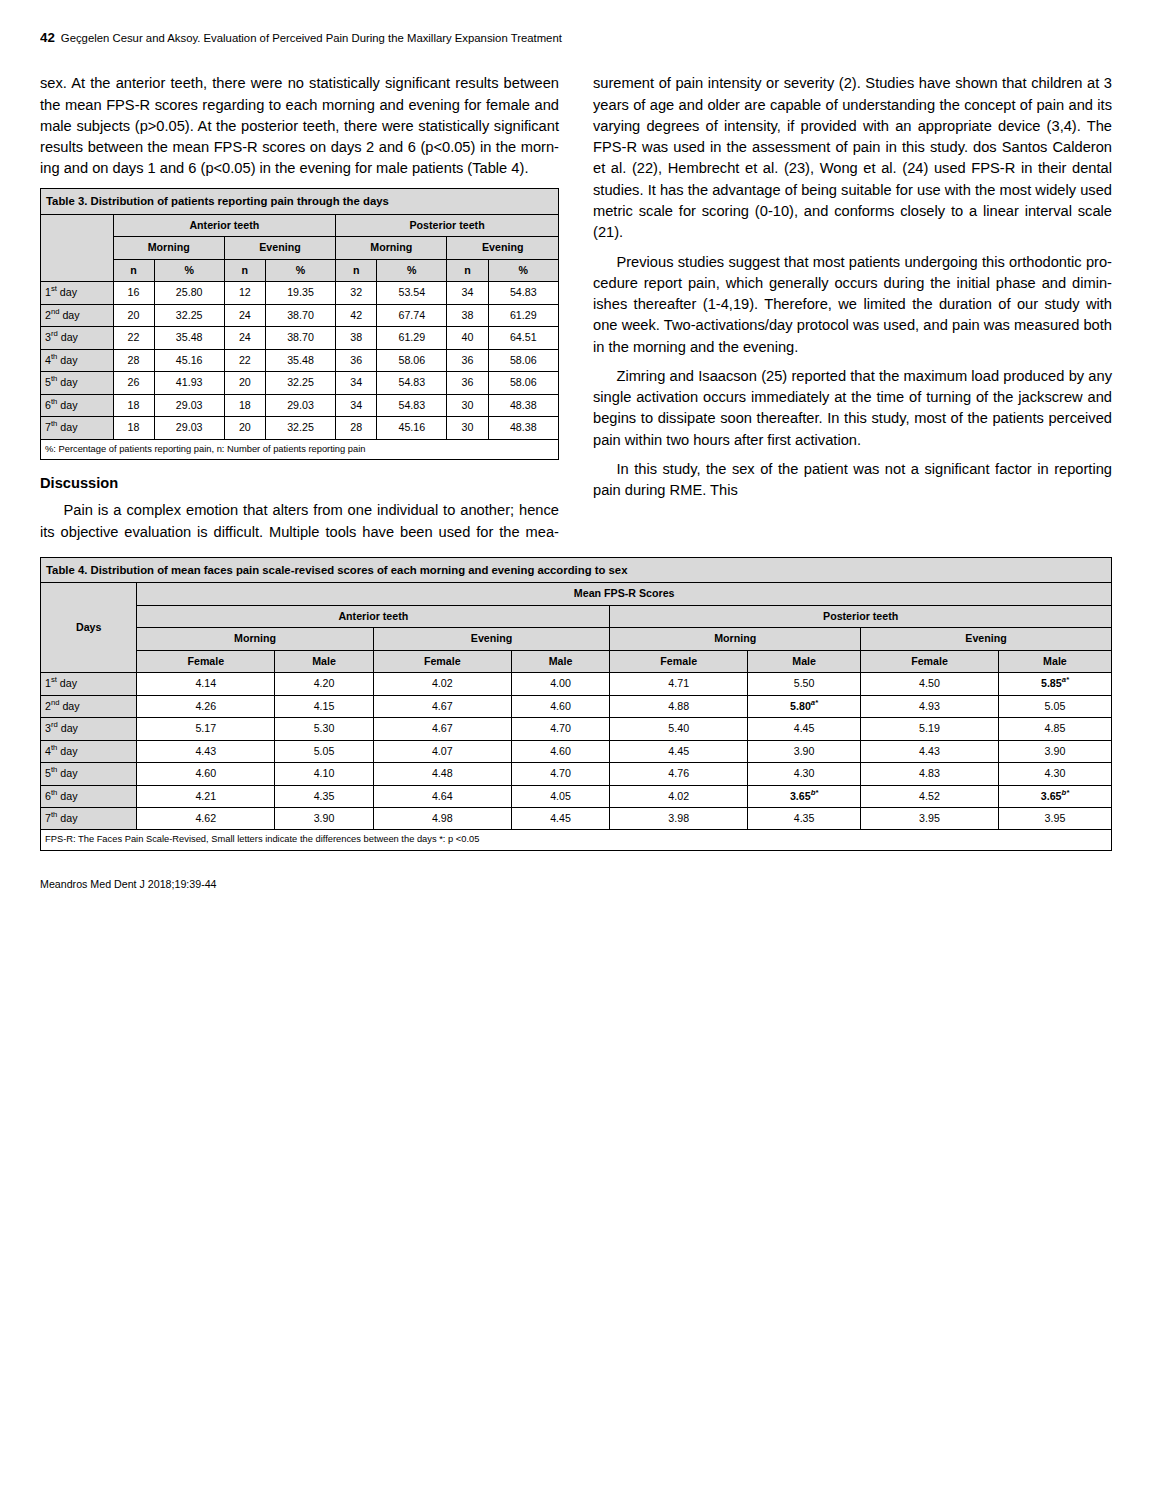42 Geçgelen Cesur and Aksoy. Evaluation of Perceived Pain During the Maxillary Expansion Treatment
sex. At the anterior teeth, there were no statistically significant results between the mean FPS-R scores regarding to each morning and evening for female and male subjects (p>0.05). At the posterior teeth, there were statistically significant results between the mean FPS-R scores on days 2 and 6 (p<0.05) in the morning and on days 1 and 6 (p<0.05) in the evening for male patients (Table 4).
Table 3. Distribution of patients reporting pain through the days
| | Anterior teeth | Posterior teeth |
| --- | --- | --- |
| Morning | Evening | Morning | Evening |
| n | % | n | % | n | % | n | % |
| 1 st day | 16 | 25.80 | 12 | 19.35 | 32 | 53.54 | 34 | 54.83 |
| 2 nd day | 20 | 32.25 | 24 | 38.70 | 42 | 67.74 | 38 | 61.29 |
| 3 rd day | 22 | 35.48 | 24 | 38.70 | 38 | 61.29 | 40 | 64.51 |
| 4 th day | 28 | 45.16 | 22 | 35.48 | 36 | 58.06 | 36 | 58.06 |
| 5 th day | 26 | 41.93 | 20 | 32.25 | 34 | 54.83 | 36 | 58.06 |
| 6 th day | 18 | 29.03 | 18 | 29.03 | 34 | 54.83 | 30 | 48.38 |
| 7 th day | 18 | 29.03 | 20 | 32.25 | 28 | 45.16 | 30 | 48.38 |
| %: Percentage of patients reporting pain, n: Number of patients reporting pain |
Discussion
Pain is a complex emotion that alters from one individual to another; hence its objective evaluation is difficult. Multiple tools have been used for the measurement of pain intensity or severity (2). Studies have shown that children at 3 years of age and older are capable of understanding the concept of pain and its varying degrees of intensity, if provided with an appropriate device (3,4). The FPS-R was used in the assessment of pain in this study. dos Santos Calderon et al. (22), Hembrecht et al. (23), Wong et al. (24) used FPS-R in their dental studies. It has the advantage of being suitable for use with the most widely used metric scale for scoring (0-10), and conforms closely to a linear interval scale (21).
Previous studies suggest that most patients undergoing this orthodontic procedure report pain, which generally occurs during the initial phase and diminishes thereafter (1-4,19). Therefore, we limited the duration of our study with one week. Two-activations/day protocol was used, and pain was measured both in the morning and the evening.
Zimring and Isaacson (25) reported that the maximum load produced by any single activation occurs immediately at the time of turning of the jackscrew and begins to dissipate soon thereafter. In this study, most of the patients perceived pain within two hours after first activation.
In this study, the sex of the patient was not a significant factor in reporting pain during RME. This
Table 4. Distribution of mean faces pain scale-revised scores of each morning and evening according to sex
| Days | Mean FPS-R Scores |
| --- | --- |
| Anterior teeth | Posterior teeth |
| Morning | Evening | Morning | Evening |
| Female | Male | Female | Male | Female | Male | Female | Male |
| 1 st day | 4.14 | 4.20 | 4.02 | 4.00 | 4.71 | 5.50 | 4.50 | 5.85 a* |
| 2 nd day | 4.26 | 4.15 | 4.67 | 4.60 | 4.88 | 5.80 a* | 4.93 | 5.05 |
| 3 rd day | 5.17 | 5.30 | 4.67 | 4.70 | 5.40 | 4.45 | 5.19 | 4.85 |
| 4 th day | 4.43 | 5.05 | 4.07 | 4.60 | 4.45 | 3.90 | 4.43 | 3.90 |
| 5 th day | 4.60 | 4.10 | 4.48 | 4.70 | 4.76 | 4.30 | 4.83 | 4.30 |
| 6 th day | 4.21 | 4.35 | 4.64 | 4.05 | 4.02 | 3.65 b* | 4.52 | 3.65 b* |
| 7 th day | 4.62 | 3.90 | 4.98 | 4.45 | 3.98 | 4.35 | 3.95 | 3.95 |
| FPS-R: The Faces Pain Scale-Revised, Small letters indicate the differences between the days *: p <0.05 |
Meandros Med Dent J 2018;19:39-44